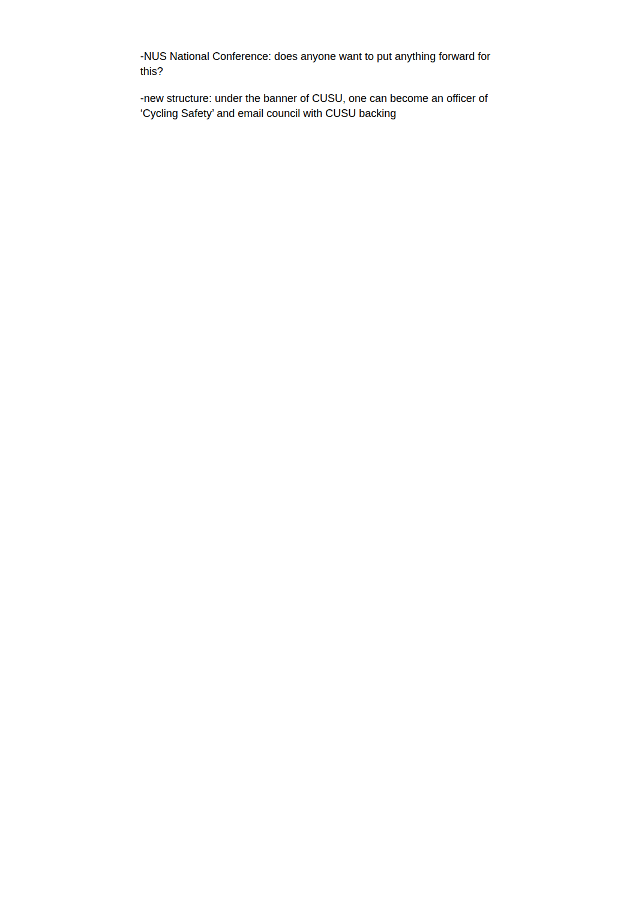-NUS National Conference: does anyone want to put anything forward for this?
-new structure: under the banner of CUSU, one can become an officer of ‘Cycling Safety’ and email council with CUSU backing